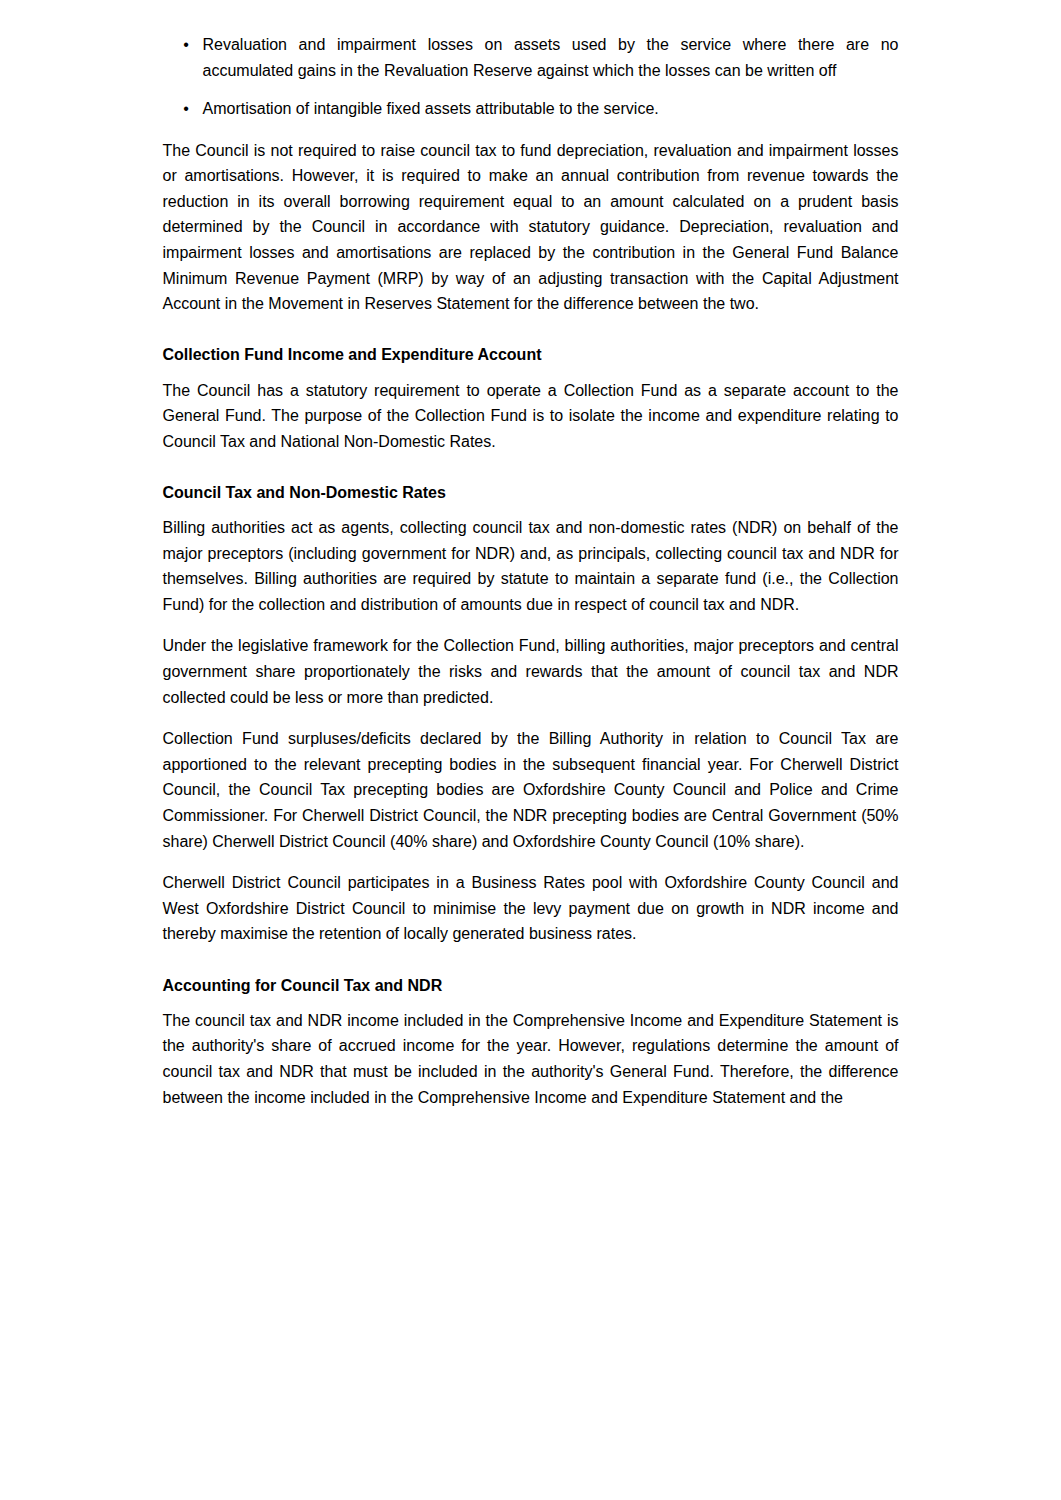Revaluation and impairment losses on assets used by the service where there are no accumulated gains in the Revaluation Reserve against which the losses can be written off
Amortisation of intangible fixed assets attributable to the service.
The Council is not required to raise council tax to fund depreciation, revaluation and impairment losses or amortisations. However, it is required to make an annual contribution from revenue towards the reduction in its overall borrowing requirement equal to an amount calculated on a prudent basis determined by the Council in accordance with statutory guidance. Depreciation, revaluation and impairment losses and amortisations are replaced by the contribution in the General Fund Balance Minimum Revenue Payment (MRP) by way of an adjusting transaction with the Capital Adjustment Account in the Movement in Reserves Statement for the difference between the two.
Collection Fund Income and Expenditure Account
The Council has a statutory requirement to operate a Collection Fund as a separate account to the General Fund. The purpose of the Collection Fund is to isolate the income and expenditure relating to Council Tax and National Non-Domestic Rates.
Council Tax and Non-Domestic Rates
Billing authorities act as agents, collecting council tax and non-domestic rates (NDR) on behalf of the major preceptors (including government for NDR) and, as principals, collecting council tax and NDR for themselves. Billing authorities are required by statute to maintain a separate fund (i.e., the Collection Fund) for the collection and distribution of amounts due in respect of council tax and NDR.
Under the legislative framework for the Collection Fund, billing authorities, major preceptors and central government share proportionately the risks and rewards that the amount of council tax and NDR collected could be less or more than predicted.
Collection Fund surpluses/deficits declared by the Billing Authority in relation to Council Tax are apportioned to the relevant precepting bodies in the subsequent financial year. For Cherwell District Council, the Council Tax precepting bodies are Oxfordshire County Council and Police and Crime Commissioner. For Cherwell District Council, the NDR precepting bodies are Central Government (50% share) Cherwell District Council (40% share) and Oxfordshire County Council (10% share).
Cherwell District Council participates in a Business Rates pool with Oxfordshire County Council and West Oxfordshire District Council to minimise the levy payment due on growth in NDR income and thereby maximise the retention of locally generated business rates.
Accounting for Council Tax and NDR
The council tax and NDR income included in the Comprehensive Income and Expenditure Statement is the authority's share of accrued income for the year. However, regulations determine the amount of council tax and NDR that must be included in the authority's General Fund. Therefore, the difference between the income included in the Comprehensive Income and Expenditure Statement and the